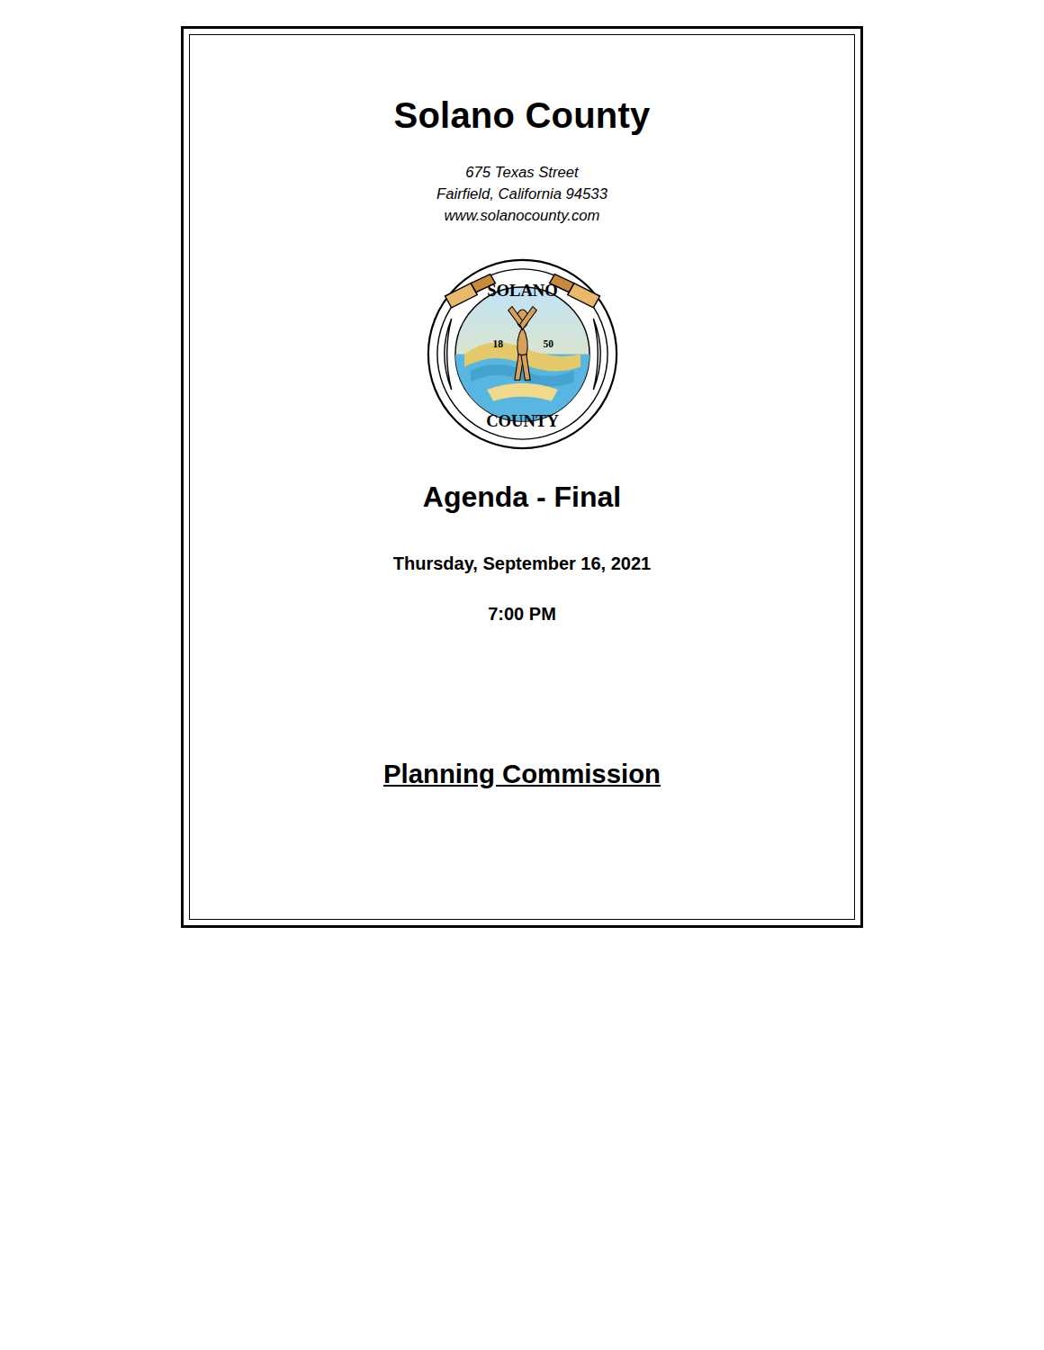Solano County
675 Texas Street
Fairfield, California 94533
www.solanocounty.com
Agenda - Final
Thursday, September 16, 2021
7:00 PM
Planning Commission